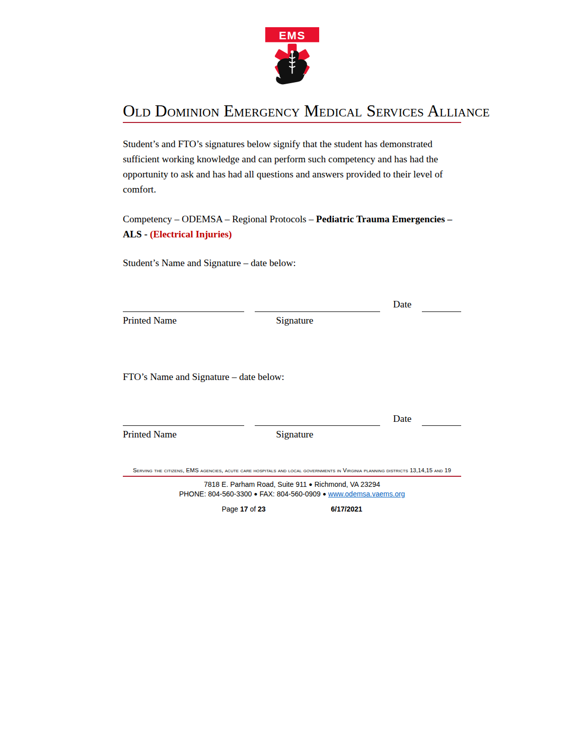EMS
Old Dominion Emergency Medical Services Alliance
Student’s and FTO’s signatures below signify that the student has demonstrated sufficient working knowledge and can perform such competency and has had the opportunity to ask and has had all questions and answers provided to their level of comfort.
Competency – ODEMSA – Regional Protocols – Pediatric Trauma Emergencies – ALS - (Electrical Injuries)
Student’s Name and Signature – date below:
Date
Printed Name Signature
FTO’s Name and Signature – date below:
Date
Printed Name Signature
Serving the citizens, EMS agencies, acute care hospitals and local governments in Virginia planning districts 13,14,15 and 19
7818 E. Parham Road, Suite 911 ● Richmond, VA 23294
PHONE: 804-560-3300 ● FAX: 804-560-0909 ● www.odemsa.vaems.org
Page 17 of 23 6/17/2021